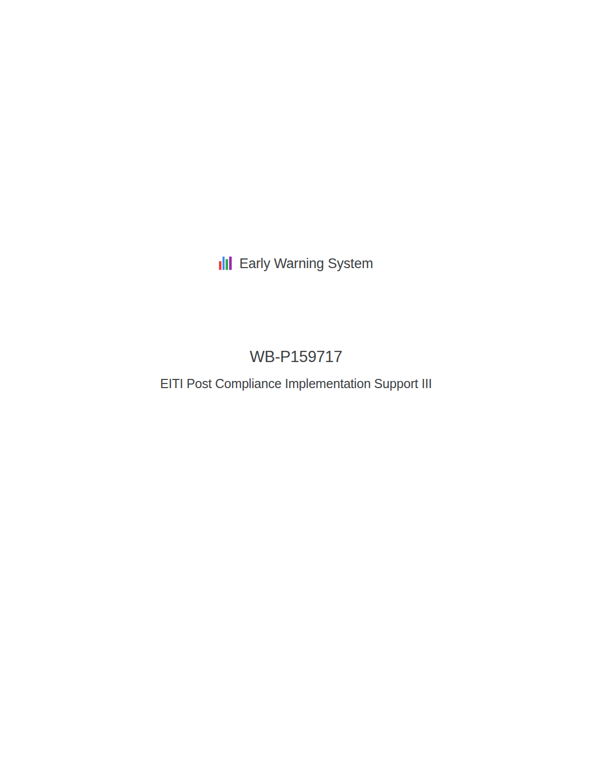Early Warning System
WB-P159717
EITI Post Compliance Implementation Support III